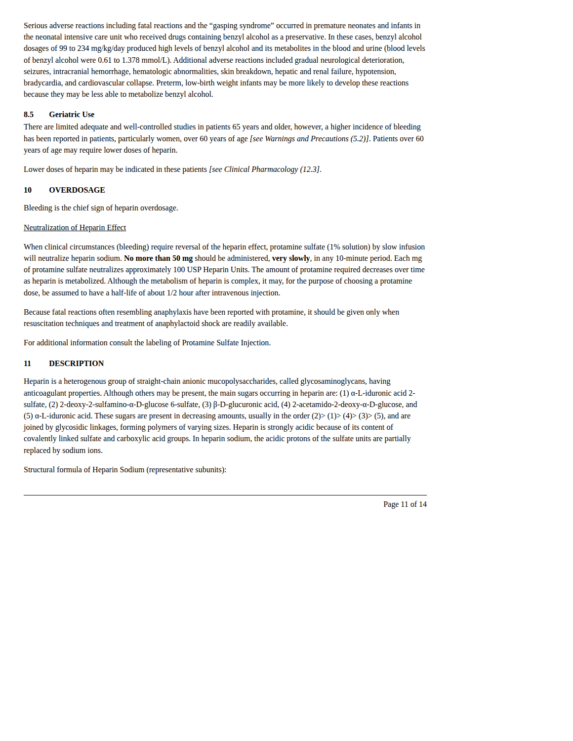Serious adverse reactions including fatal reactions and the “gasping syndrome” occurred in premature neonates and infants in the neonatal intensive care unit who received drugs containing benzyl alcohol as a preservative. In these cases, benzyl alcohol dosages of 99 to 234 mg/kg/day produced high levels of benzyl alcohol and its metabolites in the blood and urine (blood levels of benzyl alcohol were 0.61 to 1.378 mmol/L). Additional adverse reactions included gradual neurological deterioration, seizures, intracranial hemorrhage, hematologic abnormalities, skin breakdown, hepatic and renal failure, hypotension, bradycardia, and cardiovascular collapse. Preterm, low-birth weight infants may be more likely to develop these reactions because they may be less able to metabolize benzyl alcohol.
8.5 Geriatric Use
There are limited adequate and well-controlled studies in patients 65 years and older, however, a higher incidence of bleeding has been reported in patients, particularly women, over 60 years of age [see Warnings and Precautions (5.2)]. Patients over 60 years of age may require lower doses of heparin.
Lower doses of heparin may be indicated in these patients [see Clinical Pharmacology (12.3].
10 OVERDOSAGE
Bleeding is the chief sign of heparin overdosage.
Neutralization of Heparin Effect
When clinical circumstances (bleeding) require reversal of the heparin effect, protamine sulfate (1% solution) by slow infusion will neutralize heparin sodium. No more than 50 mg should be administered, very slowly, in any 10-minute period. Each mg of protamine sulfate neutralizes approximately 100 USP Heparin Units. The amount of protamine required decreases over time as heparin is metabolized. Although the metabolism of heparin is complex, it may, for the purpose of choosing a protamine dose, be assumed to have a half-life of about 1/2 hour after intravenous injection.
Because fatal reactions often resembling anaphylaxis have been reported with protamine, it should be given only when resuscitation techniques and treatment of anaphylactoid shock are readily available.
For additional information consult the labeling of Protamine Sulfate Injection.
11 DESCRIPTION
Heparin is a heterogenous group of straight-chain anionic mucopolysaccharides, called glycosaminoglycans, having anticoagulant properties. Although others may be present, the main sugars occurring in heparin are: (1) α-L-iduronic acid 2-sulfate, (2) 2-deoxy-2-sulfamino-α-D-glucose 6-sulfate, (3) β-D-glucuronic acid, (4) 2-acetamido-2-deoxy-α-D-glucose, and (5) α-L-iduronic acid. These sugars are present in decreasing amounts, usually in the order (2)> (1)> (4)> (3)> (5), and are joined by glycosidic linkages, forming polymers of varying sizes. Heparin is strongly acidic because of its content of covalently linked sulfate and carboxylic acid groups. In heparin sodium, the acidic protons of the sulfate units are partially replaced by sodium ions.
Structural formula of Heparin Sodium (representative subunits):
Page 11 of 14